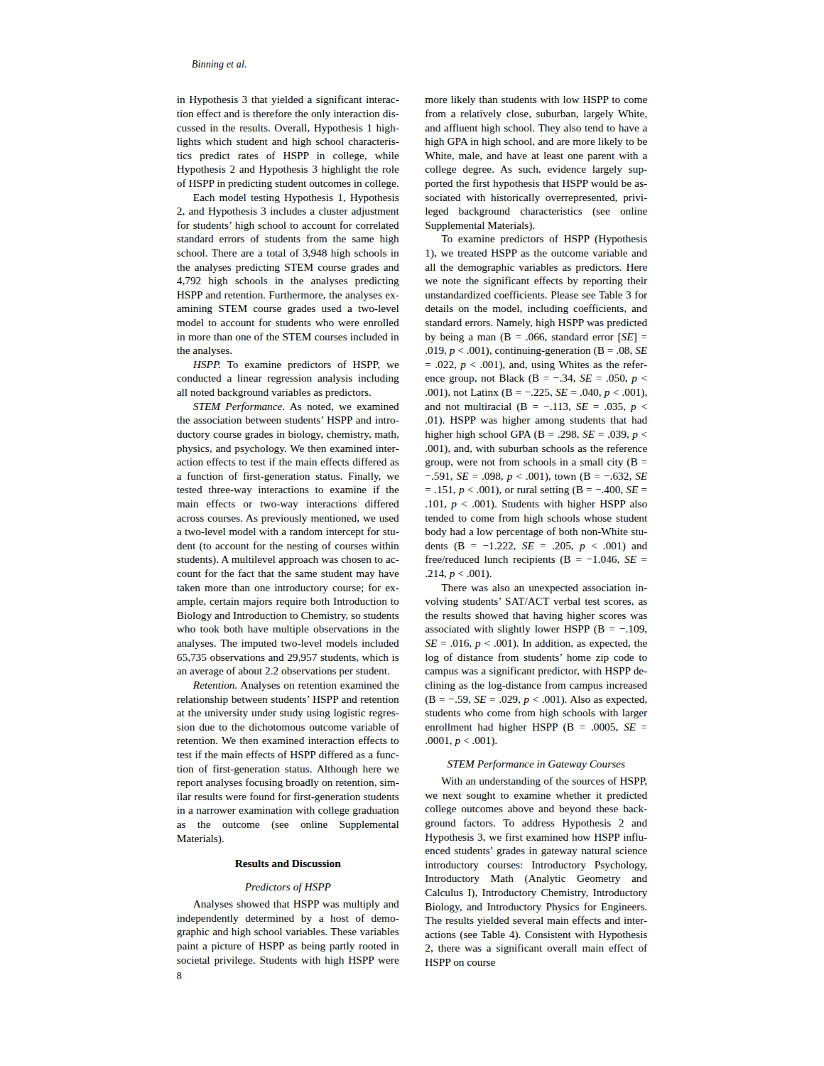Binning et al.
in Hypothesis 3 that yielded a significant interaction effect and is therefore the only interaction discussed in the results. Overall, Hypothesis 1 highlights which student and high school characteristics predict rates of HSPP in college, while Hypothesis 2 and Hypothesis 3 highlight the role of HSPP in predicting student outcomes in college.
Each model testing Hypothesis 1, Hypothesis 2, and Hypothesis 3 includes a cluster adjustment for students’ high school to account for correlated standard errors of students from the same high school. There are a total of 3,948 high schools in the analyses predicting STEM course grades and 4,792 high schools in the analyses predicting HSPP and retention. Furthermore, the analyses examining STEM course grades used a two-level model to account for students who were enrolled in more than one of the STEM courses included in the analyses.
HSPP. To examine predictors of HSPP, we conducted a linear regression analysis including all noted background variables as predictors.
STEM Performance. As noted, we examined the association between students’ HSPP and introductory course grades in biology, chemistry, math, physics, and psychology. We then examined interaction effects to test if the main effects differed as a function of first-generation status. Finally, we tested three-way interactions to examine if the main effects or two-way interactions differed across courses. As previously mentioned, we used a two-level model with a random intercept for student (to account for the nesting of courses within students). A multilevel approach was chosen to account for the fact that the same student may have taken more than one introductory course; for example, certain majors require both Introduction to Biology and Introduction to Chemistry, so students who took both have multiple observations in the analyses. The imputed two-level models included 65,735 observations and 29,957 students, which is an average of about 2.2 observations per student.
Retention. Analyses on retention examined the relationship between students’ HSPP and retention at the university under study using logistic regression due to the dichotomous outcome variable of retention. We then examined interaction effects to test if the main effects of HSPP differed as a function of first-generation status. Although here we report analyses focusing broadly on retention, similar results were found for first-generation students in a narrower examination with college graduation as the outcome (see online Supplemental Materials).
Results and Discussion
Predictors of HSPP
Analyses showed that HSPP was multiply and independently determined by a host of demographic and high school variables. These variables paint a picture of HSPP as being partly rooted in societal privilege. Students with high HSPP were more likely than students with low HSPP to come from a relatively close, suburban, largely White, and affluent high school. They also tend to have a high GPA in high school, and are more likely to be White, male, and have at least one parent with a college degree. As such, evidence largely supported the first hypothesis that HSPP would be associated with historically overrepresented, privileged background characteristics (see online Supplemental Materials).
To examine predictors of HSPP (Hypothesis 1), we treated HSPP as the outcome variable and all the demographic variables as predictors. Here we note the significant effects by reporting their unstandardized coefficients. Please see Table 3 for details on the model, including coefficients, and standard errors. Namely, high HSPP was predicted by being a man (B = .066, standard error [SE] = .019, p < .001), continuing-generation (B = .08, SE = .022, p < .001), and, using Whites as the reference group, not Black (B = −.34, SE = .050, p < .001), not Latinx (B = −.225, SE = .040, p < .001), and not multiracial (B = −.113, SE = .035, p < .01). HSPP was higher among students that had higher high school GPA (B = .298, SE = .039, p < .001), and, with suburban schools as the reference group, were not from schools in a small city (B = −.591, SE = .098, p < .001), town (B = −.632, SE = .151, p < .001), or rural setting (B = −.400, SE = .101, p < .001). Students with higher HSPP also tended to come from high schools whose student body had a low percentage of both non-White students (B = −1.222, SE = .205, p < .001) and free/reduced lunch recipients (B = −1.046, SE = .214, p < .001).
There was also an unexpected association involving students’ SAT/ACT verbal test scores, as the results showed that having higher scores was associated with slightly lower HSPP (B = −.109, SE = .016, p < .001). In addition, as expected, the log of distance from students’ home zip code to campus was a significant predictor, with HSPP declining as the log-distance from campus increased (B = −.59, SE = .029, p < .001). Also as expected, students who come from high schools with larger enrollment had higher HSPP (B = .0005, SE = .0001, p < .001).
STEM Performance in Gateway Courses
With an understanding of the sources of HSPP, we next sought to examine whether it predicted college outcomes above and beyond these background factors. To address Hypothesis 2 and Hypothesis 3, we first examined how HSPP influenced students’ grades in gateway natural science introductory courses: Introductory Psychology, Introductory Math (Analytic Geometry and Calculus I), Introductory Chemistry, Introductory Biology, and Introductory Physics for Engineers. The results yielded several main effects and interactions (see Table 4). Consistent with Hypothesis 2, there was a significant overall main effect of HSPP on course
8